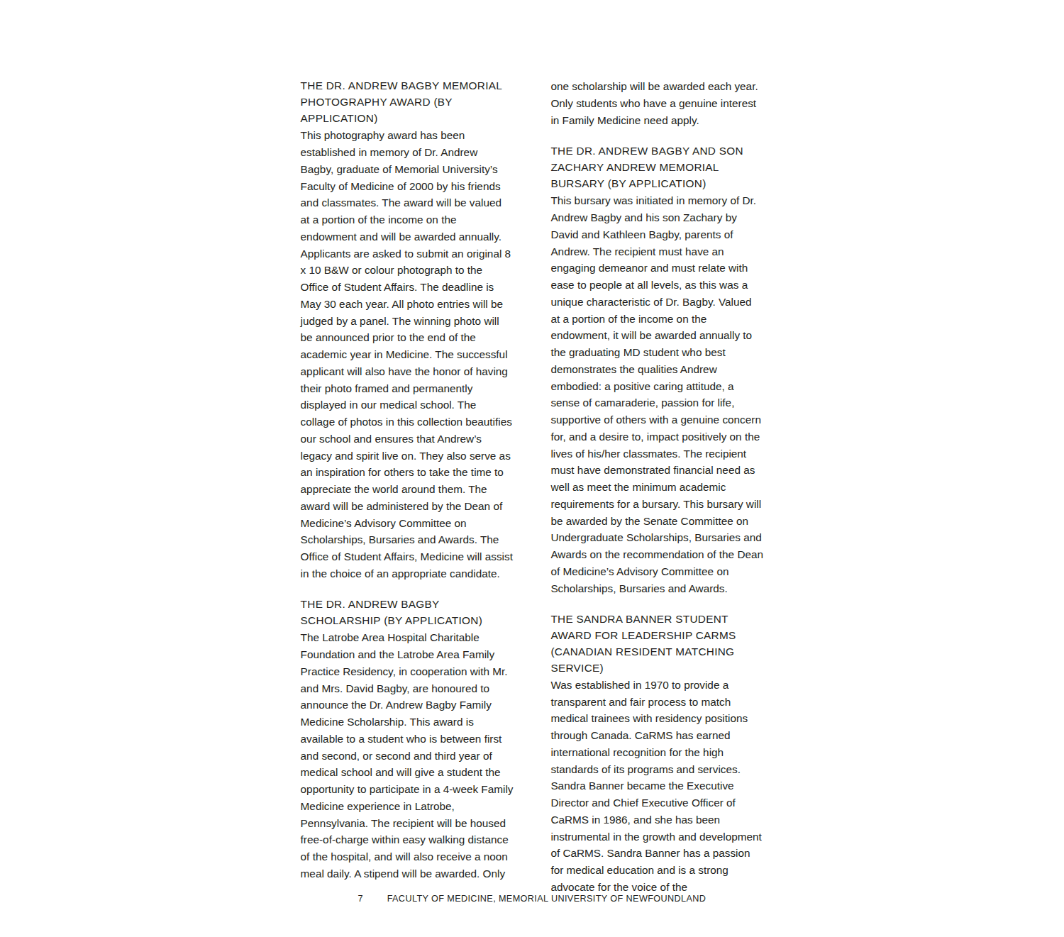The Dr. Andrew Bagby Memorial Photography Award (by application)
This photography award has been established in memory of Dr. Andrew Bagby, graduate of Memorial University’s Faculty of Medicine of 2000 by his friends and classmates. The award will be valued at a portion of the income on the endowment and will be awarded annually. Applicants are asked to submit an original 8 x 10 B&W or colour photograph to the Office of Student Affairs. The deadline is May 30 each year. All photo entries will be judged by a panel. The winning photo will be announced prior to the end of the academic year in Medicine. The successful applicant will also have the honor of having their photo framed and permanently displayed in our medical school. The collage of photos in this collection beautifies our school and ensures that Andrew’s legacy and spirit live on. They also serve as an inspiration for others to take the time to appreciate the world around them. The award will be administered by the Dean of Medicine’s Advisory Committee on Scholarships, Bursaries and Awards. The Office of Student Affairs, Medicine will assist in the choice of an appropriate candidate.
The Dr. Andrew Bagby Scholarship (by application)
The Latrobe Area Hospital Charitable Foundation and the Latrobe Area Family Practice Residency, in cooperation with Mr. and Mrs. David Bagby, are honoured to announce the Dr. Andrew Bagby Family Medicine Scholarship. This award is available to a student who is between first and second, or second and third year of medical school and will give a student the opportunity to participate in a 4-week Family Medicine experience in Latrobe, Pennsylvania. The recipient will be housed free-of-charge within easy walking distance of the hospital, and will also receive a noon meal daily. A stipend will be awarded. Only one scholarship will be awarded each year. Only students who have a genuine interest in Family Medicine need apply.
The Dr. Andrew Bagby and Son Zachary Andrew Memorial Bursary (by application)
This bursary was initiated in memory of Dr. Andrew Bagby and his son Zachary by David and Kathleen Bagby, parents of Andrew. The recipient must have an engaging demeanor and must relate with ease to people at all levels, as this was a unique characteristic of Dr. Bagby. Valued at a portion of the income on the endowment, it will be awarded annually to the graduating MD student who best demonstrates the qualities Andrew embodied: a positive caring attitude, a sense of camaraderie, passion for life, supportive of others with a genuine concern for, and a desire to, impact positively on the lives of his/her classmates. The recipient must have demonstrated financial need as well as meet the minimum academic requirements for a bursary. This bursary will be awarded by the Senate Committee on Undergraduate Scholarships, Bursaries and Awards on the recommendation of the Dean of Medicine’s Advisory Committee on Scholarships, Bursaries and Awards.
The Sandra Banner Student Award for Leadership CaRMS (Canadian Resident Matching Service)
Was established in 1970 to provide a transparent and fair process to match medical trainees with residency positions through Canada. CaRMS has earned international recognition for the high standards of its programs and services. Sandra Banner became the Executive Director and Chief Executive Officer of CaRMS in 1986, and she has been instrumental in the growth and development of CaRMS. Sandra Banner has a passion for medical education and is a strong advocate for the voice of the
7 Faculty of Medicine, Memorial University of Newfoundland